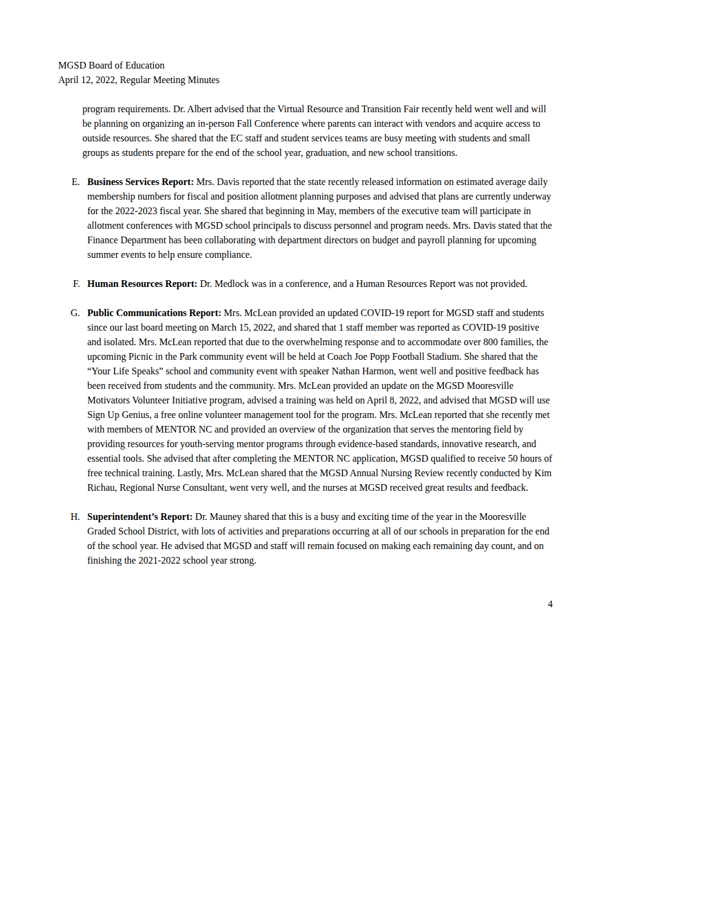MGSD Board of Education
April 12, 2022, Regular Meeting Minutes
program requirements. Dr. Albert advised that the Virtual Resource and Transition Fair recently held went well and will be planning on organizing an in-person Fall Conference where parents can interact with vendors and acquire access to outside resources. She shared that the EC staff and student services teams are busy meeting with students and small groups as students prepare for the end of the school year, graduation, and new school transitions.
Business Services Report: Mrs. Davis reported that the state recently released information on estimated average daily membership numbers for fiscal and position allotment planning purposes and advised that plans are currently underway for the 2022-2023 fiscal year. She shared that beginning in May, members of the executive team will participate in allotment conferences with MGSD school principals to discuss personnel and program needs. Mrs. Davis stated that the Finance Department has been collaborating with department directors on budget and payroll planning for upcoming summer events to help ensure compliance.
Human Resources Report: Dr. Medlock was in a conference, and a Human Resources Report was not provided.
Public Communications Report: Mrs. McLean provided an updated COVID-19 report for MGSD staff and students since our last board meeting on March 15, 2022, and shared that 1 staff member was reported as COVID-19 positive and isolated. Mrs. McLean reported that due to the overwhelming response and to accommodate over 800 families, the upcoming Picnic in the Park community event will be held at Coach Joe Popp Football Stadium. She shared that the “Your Life Speaks” school and community event with speaker Nathan Harmon, went well and positive feedback has been received from students and the community. Mrs. McLean provided an update on the MGSD Mooresville Motivators Volunteer Initiative program, advised a training was held on April 8, 2022, and advised that MGSD will use Sign Up Genius, a free online volunteer management tool for the program. Mrs. McLean reported that she recently met with members of MENTOR NC and provided an overview of the organization that serves the mentoring field by providing resources for youth-serving mentor programs through evidence-based standards, innovative research, and essential tools. She advised that after completing the MENTOR NC application, MGSD qualified to receive 50 hours of free technical training. Lastly, Mrs. McLean shared that the MGSD Annual Nursing Review recently conducted by Kim Richau, Regional Nurse Consultant, went very well, and the nurses at MGSD received great results and feedback.
Superintendent’s Report: Dr. Mauney shared that this is a busy and exciting time of the year in the Mooresville Graded School District, with lots of activities and preparations occurring at all of our schools in preparation for the end of the school year. He advised that MGSD and staff will remain focused on making each remaining day count, and on finishing the 2021-2022 school year strong.
4